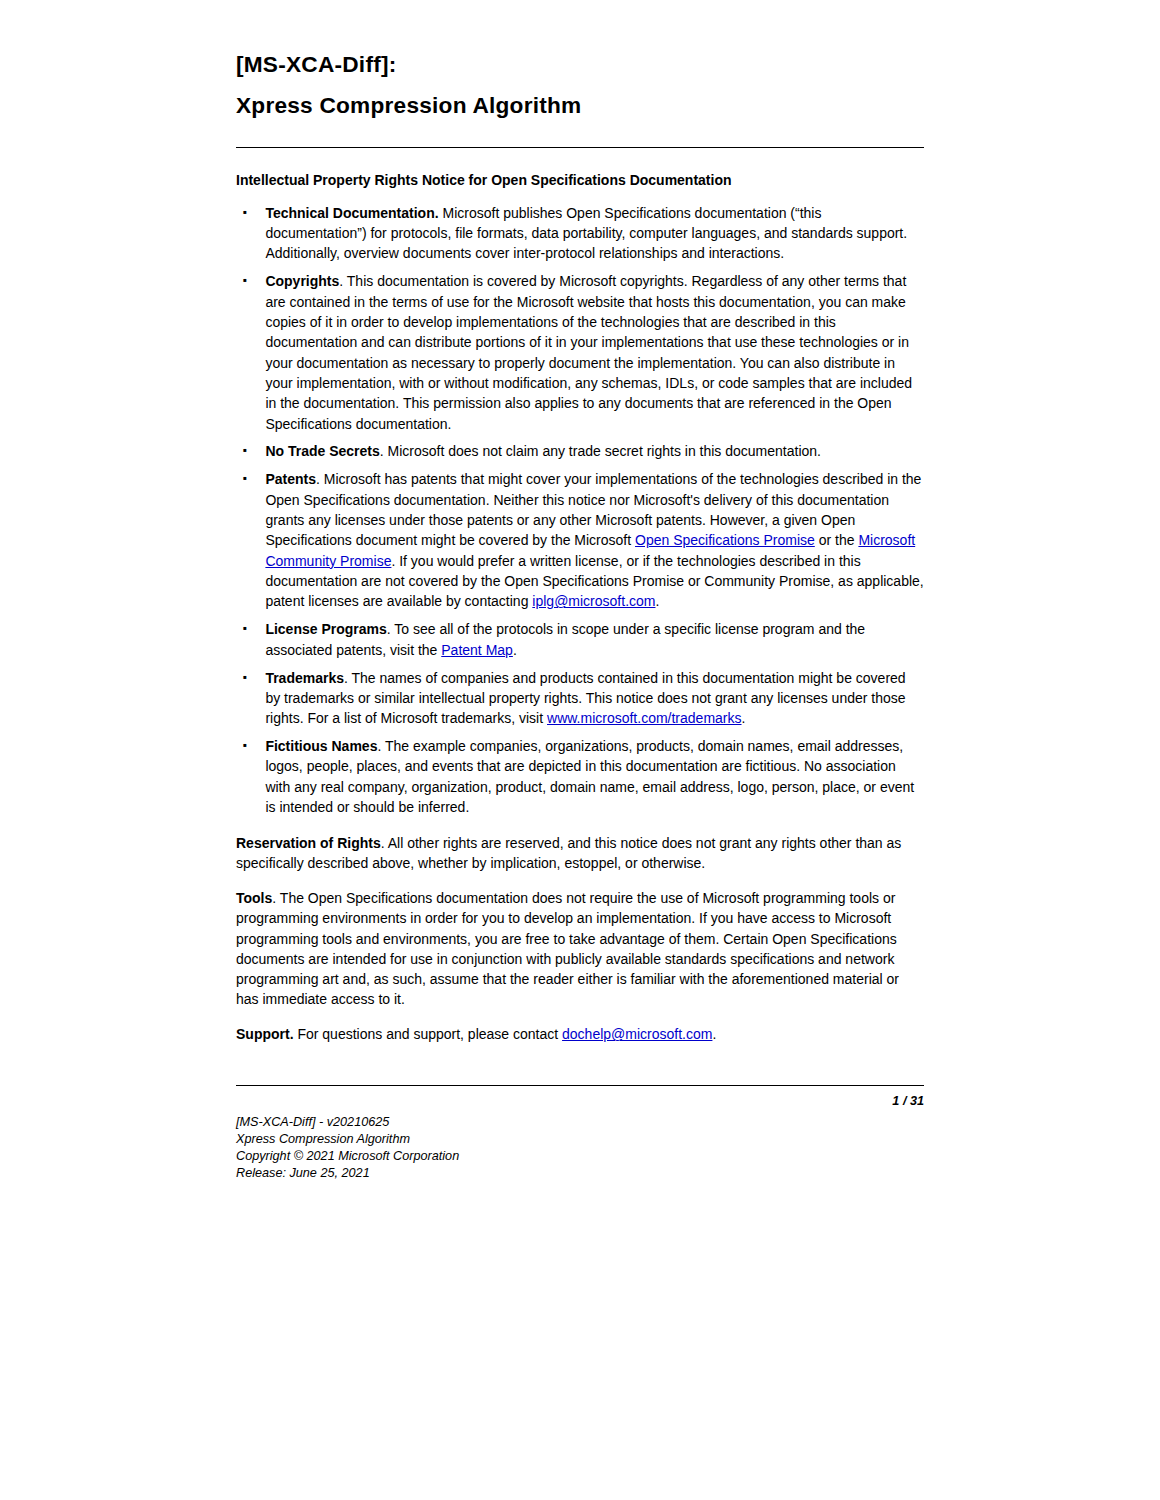[MS-XCA-Diff]:
Xpress Compression Algorithm
Intellectual Property Rights Notice for Open Specifications Documentation
Technical Documentation. Microsoft publishes Open Specifications documentation (“this documentation”) for protocols, file formats, data portability, computer languages, and standards support. Additionally, overview documents cover inter-protocol relationships and interactions.
Copyrights. This documentation is covered by Microsoft copyrights. Regardless of any other terms that are contained in the terms of use for the Microsoft website that hosts this documentation, you can make copies of it in order to develop implementations of the technologies that are described in this documentation and can distribute portions of it in your implementations that use these technologies or in your documentation as necessary to properly document the implementation. You can also distribute in your implementation, with or without modification, any schemas, IDLs, or code samples that are included in the documentation. This permission also applies to any documents that are referenced in the Open Specifications documentation.
No Trade Secrets. Microsoft does not claim any trade secret rights in this documentation.
Patents. Microsoft has patents that might cover your implementations of the technologies described in the Open Specifications documentation. Neither this notice nor Microsoft's delivery of this documentation grants any licenses under those patents or any other Microsoft patents. However, a given Open Specifications document might be covered by the Microsoft Open Specifications Promise or the Microsoft Community Promise. If you would prefer a written license, or if the technologies described in this documentation are not covered by the Open Specifications Promise or Community Promise, as applicable, patent licenses are available by contacting iplg@microsoft.com.
License Programs. To see all of the protocols in scope under a specific license program and the associated patents, visit the Patent Map.
Trademarks. The names of companies and products contained in this documentation might be covered by trademarks or similar intellectual property rights. This notice does not grant any licenses under those rights. For a list of Microsoft trademarks, visit www.microsoft.com/trademarks.
Fictitious Names. The example companies, organizations, products, domain names, email addresses, logos, people, places, and events that are depicted in this documentation are fictitious. No association with any real company, organization, product, domain name, email address, logo, person, place, or event is intended or should be inferred.
Reservation of Rights. All other rights are reserved, and this notice does not grant any rights other than as specifically described above, whether by implication, estoppel, or otherwise.
Tools. The Open Specifications documentation does not require the use of Microsoft programming tools or programming environments in order for you to develop an implementation. If you have access to Microsoft programming tools and environments, you are free to take advantage of them. Certain Open Specifications documents are intended for use in conjunction with publicly available standards specifications and network programming art and, as such, assume that the reader either is familiar with the aforementioned material or has immediate access to it.
Support. For questions and support, please contact dochelp@microsoft.com.
1 / 31
[MS-XCA-Diff] - v20210625
Xpress Compression Algorithm
Copyright © 2021 Microsoft Corporation
Release: June 25, 2021